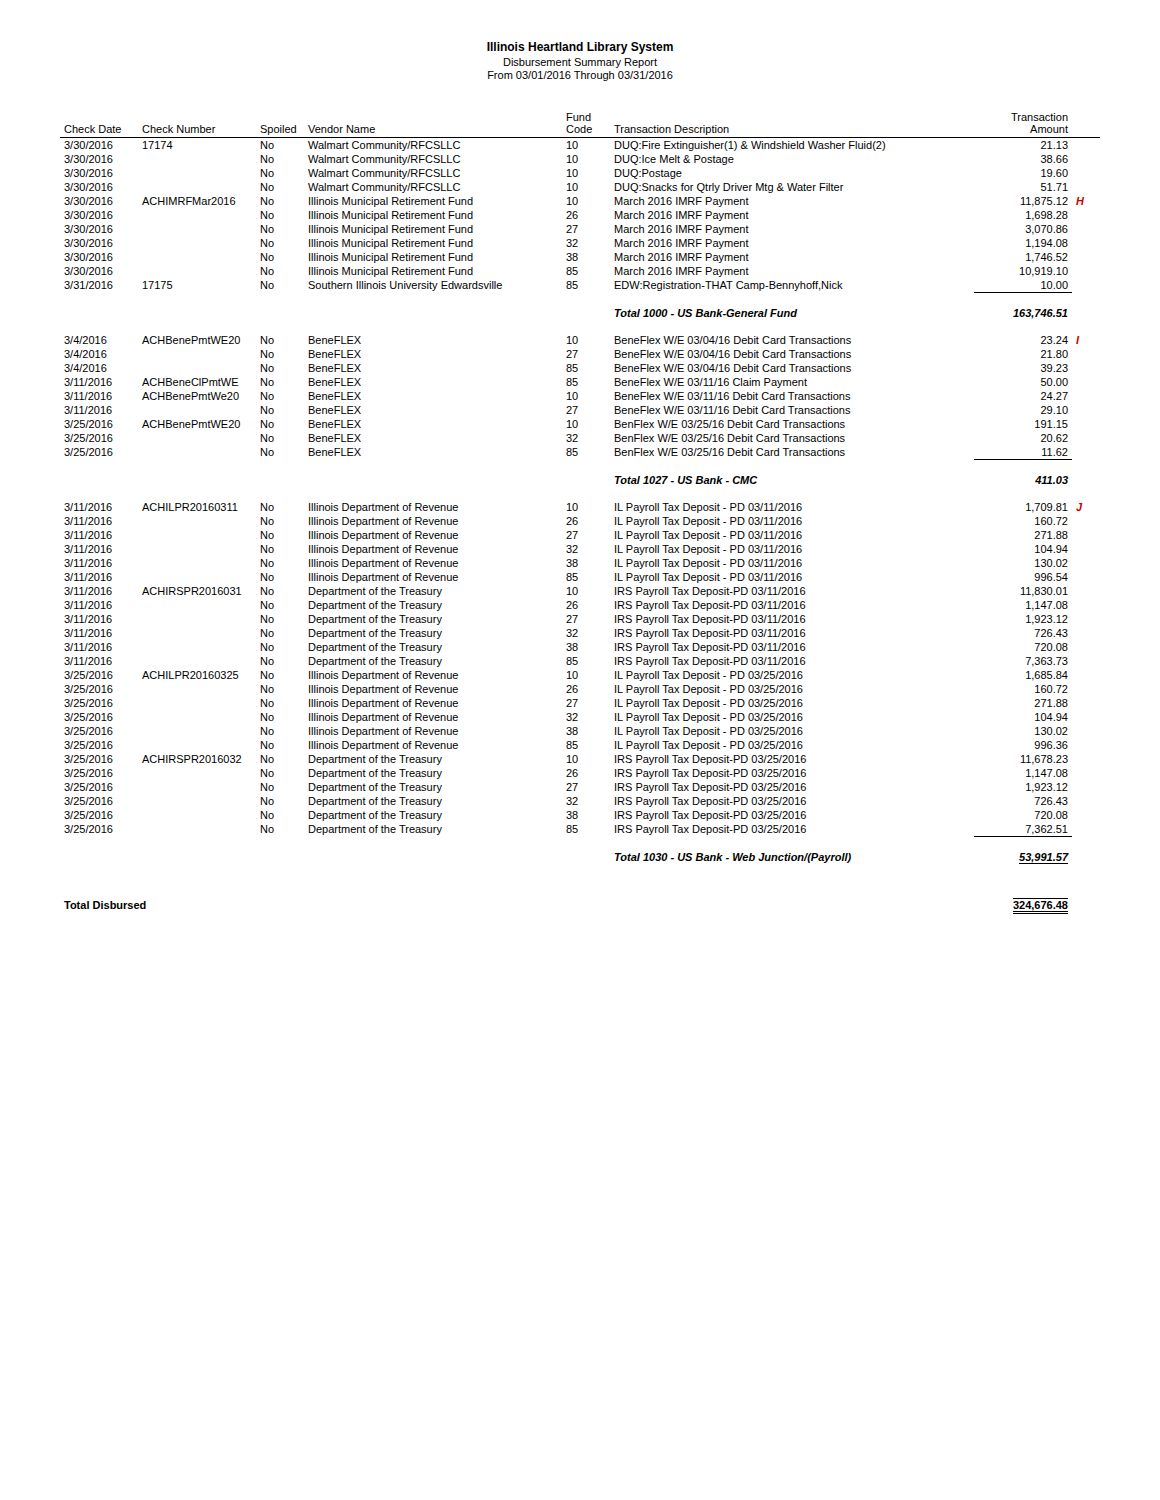Illinois Heartland Library System
Disbursement Summary Report
From 03/01/2016 Through 03/31/2016
| Check Date | Check Number | Spoiled | Vendor Name | Fund Code | Transaction Description | Transaction Amount | |
| --- | --- | --- | --- | --- | --- | --- | --- |
| 3/30/2016 | 17174 | No | Walmart Community/RFCSLLC | 10 | DUQ:Fire Extinguisher(1) & Windshield Washer Fluid(2) | 21.13 | |
| 3/30/2016 | | No | Walmart Community/RFCSLLC | 10 | DUQ:Ice Melt & Postage | 38.66 | |
| 3/30/2016 | | No | Walmart Community/RFCSLLC | 10 | DUQ:Postage | 19.60 | |
| 3/30/2016 | | No | Walmart Community/RFCSLLC | 10 | DUQ:Snacks for Qtrly Driver Mtg & Water Filter | 51.71 | |
| 3/30/2016 | ACHIMRFMar2016 | No | Illinois Municipal Retirement Fund | 10 | March 2016 IMRF Payment | 11,875.12 | H |
| 3/30/2016 | | No | Illinois Municipal Retirement Fund | 26 | March 2016 IMRF Payment | 1,698.28 | |
| 3/30/2016 | | No | Illinois Municipal Retirement Fund | 27 | March 2016 IMRF Payment | 3,070.86 | |
| 3/30/2016 | | No | Illinois Municipal Retirement Fund | 32 | March 2016 IMRF Payment | 1,194.08 | |
| 3/30/2016 | | No | Illinois Municipal Retirement Fund | 38 | March 2016 IMRF Payment | 1,746.52 | |
| 3/30/2016 | | No | Illinois Municipal Retirement Fund | 85 | March 2016 IMRF Payment | 10,919.10 | |
| 3/31/2016 | 17175 | No | Southern Illinois University Edwardsville | 85 | EDW:Registration-THAT Camp-Bennyhoff,Nick | 10.00 | |
| | Total 1000 - US Bank-General Fund | 163,746.51 | |
| 3/4/2016 | ACHBenePmtWE20 | No | BeneFLEX | 10 | BeneFlex W/E 03/04/16 Debit Card Transactions | 23.24 | I |
| 3/4/2016 | | No | BeneFLEX | 27 | BeneFlex W/E 03/04/16 Debit Card Transactions | 21.80 | |
| 3/4/2016 | | No | BeneFLEX | 85 | BeneFlex W/E 03/04/16 Debit Card Transactions | 39.23 | |
| 3/11/2016 | ACHBeneClPmtWE | No | BeneFLEX | 85 | BeneFlex W/E 03/11/16 Claim Payment | 50.00 | |
| 3/11/2016 | ACHBenePmtWe20 | No | BeneFLEX | 10 | BeneFlex W/E 03/11/16 Debit Card Transactions | 24.27 | |
| 3/11/2016 | | No | BeneFLEX | 27 | BeneFlex W/E 03/11/16 Debit Card Transactions | 29.10 | |
| 3/25/2016 | ACHBenePmtWE20 | No | BeneFLEX | 10 | BenFlex W/E 03/25/16 Debit Card Transactions | 191.15 | |
| 3/25/2016 | | No | BeneFLEX | 32 | BenFlex W/E 03/25/16 Debit Card Transactions | 20.62 | |
| 3/25/2016 | | No | BeneFLEX | 85 | BenFlex W/E 03/25/16 Debit Card Transactions | 11.62 | |
| | Total 1027 - US Bank - CMC | 411.03 | |
| 3/11/2016 | ACHILPR20160311 | No | Illinois Department of Revenue | 10 | IL Payroll Tax Deposit - PD 03/11/2016 | 1,709.81 | J |
| 3/11/2016 | | No | Illinois Department of Revenue | 26 | IL Payroll Tax Deposit - PD 03/11/2016 | 160.72 | |
| 3/11/2016 | | No | Illinois Department of Revenue | 27 | IL Payroll Tax Deposit - PD 03/11/2016 | 271.88 | |
| 3/11/2016 | | No | Illinois Department of Revenue | 32 | IL Payroll Tax Deposit - PD 03/11/2016 | 104.94 | |
| 3/11/2016 | | No | Illinois Department of Revenue | 38 | IL Payroll Tax Deposit - PD 03/11/2016 | 130.02 | |
| 3/11/2016 | | No | Illinois Department of Revenue | 85 | IL Payroll Tax Deposit - PD 03/11/2016 | 996.54 | |
| 3/11/2016 | ACHIRSPR2016031 | No | Department of the Treasury | 10 | IRS Payroll Tax Deposit-PD 03/11/2016 | 11,830.01 | |
| 3/11/2016 | | No | Department of the Treasury | 26 | IRS Payroll Tax Deposit-PD 03/11/2016 | 1,147.08 | |
| 3/11/2016 | | No | Department of the Treasury | 27 | IRS Payroll Tax Deposit-PD 03/11/2016 | 1,923.12 | |
| 3/11/2016 | | No | Department of the Treasury | 32 | IRS Payroll Tax Deposit-PD 03/11/2016 | 726.43 | |
| 3/11/2016 | | No | Department of the Treasury | 38 | IRS Payroll Tax Deposit-PD 03/11/2016 | 720.08 | |
| 3/11/2016 | | No | Department of the Treasury | 85 | IRS Payroll Tax Deposit-PD 03/11/2016 | 7,363.73 | |
| 3/25/2016 | ACHILPR20160325 | No | Illinois Department of Revenue | 10 | IL Payroll Tax Deposit - PD 03/25/2016 | 1,685.84 | |
| 3/25/2016 | | No | Illinois Department of Revenue | 26 | IL Payroll Tax Deposit - PD 03/25/2016 | 160.72 | |
| 3/25/2016 | | No | Illinois Department of Revenue | 27 | IL Payroll Tax Deposit - PD 03/25/2016 | 271.88 | |
| 3/25/2016 | | No | Illinois Department of Revenue | 32 | IL Payroll Tax Deposit - PD 03/25/2016 | 104.94 | |
| 3/25/2016 | | No | Illinois Department of Revenue | 38 | IL Payroll Tax Deposit - PD 03/25/2016 | 130.02 | |
| 3/25/2016 | | No | Illinois Department of Revenue | 85 | IL Payroll Tax Deposit - PD 03/25/2016 | 996.36 | |
| 3/25/2016 | ACHIRSPR2016032 | No | Department of the Treasury | 10 | IRS Payroll Tax Deposit-PD 03/25/2016 | 11,678.23 | |
| 3/25/2016 | | No | Department of the Treasury | 26 | IRS Payroll Tax Deposit-PD 03/25/2016 | 1,147.08 | |
| 3/25/2016 | | No | Department of the Treasury | 27 | IRS Payroll Tax Deposit-PD 03/25/2016 | 1,923.12 | |
| 3/25/2016 | | No | Department of the Treasury | 32 | IRS Payroll Tax Deposit-PD 03/25/2016 | 726.43 | |
| 3/25/2016 | | No | Department of the Treasury | 38 | IRS Payroll Tax Deposit-PD 03/25/2016 | 720.08 | |
| 3/25/2016 | | No | Department of the Treasury | 85 | IRS Payroll Tax Deposit-PD 03/25/2016 | 7,362.51 | |
| | Total 1030 - US Bank - Web Junction/(Payroll) | 53,991.57 | |
| Total Disbursed | | 324,676.48 | |